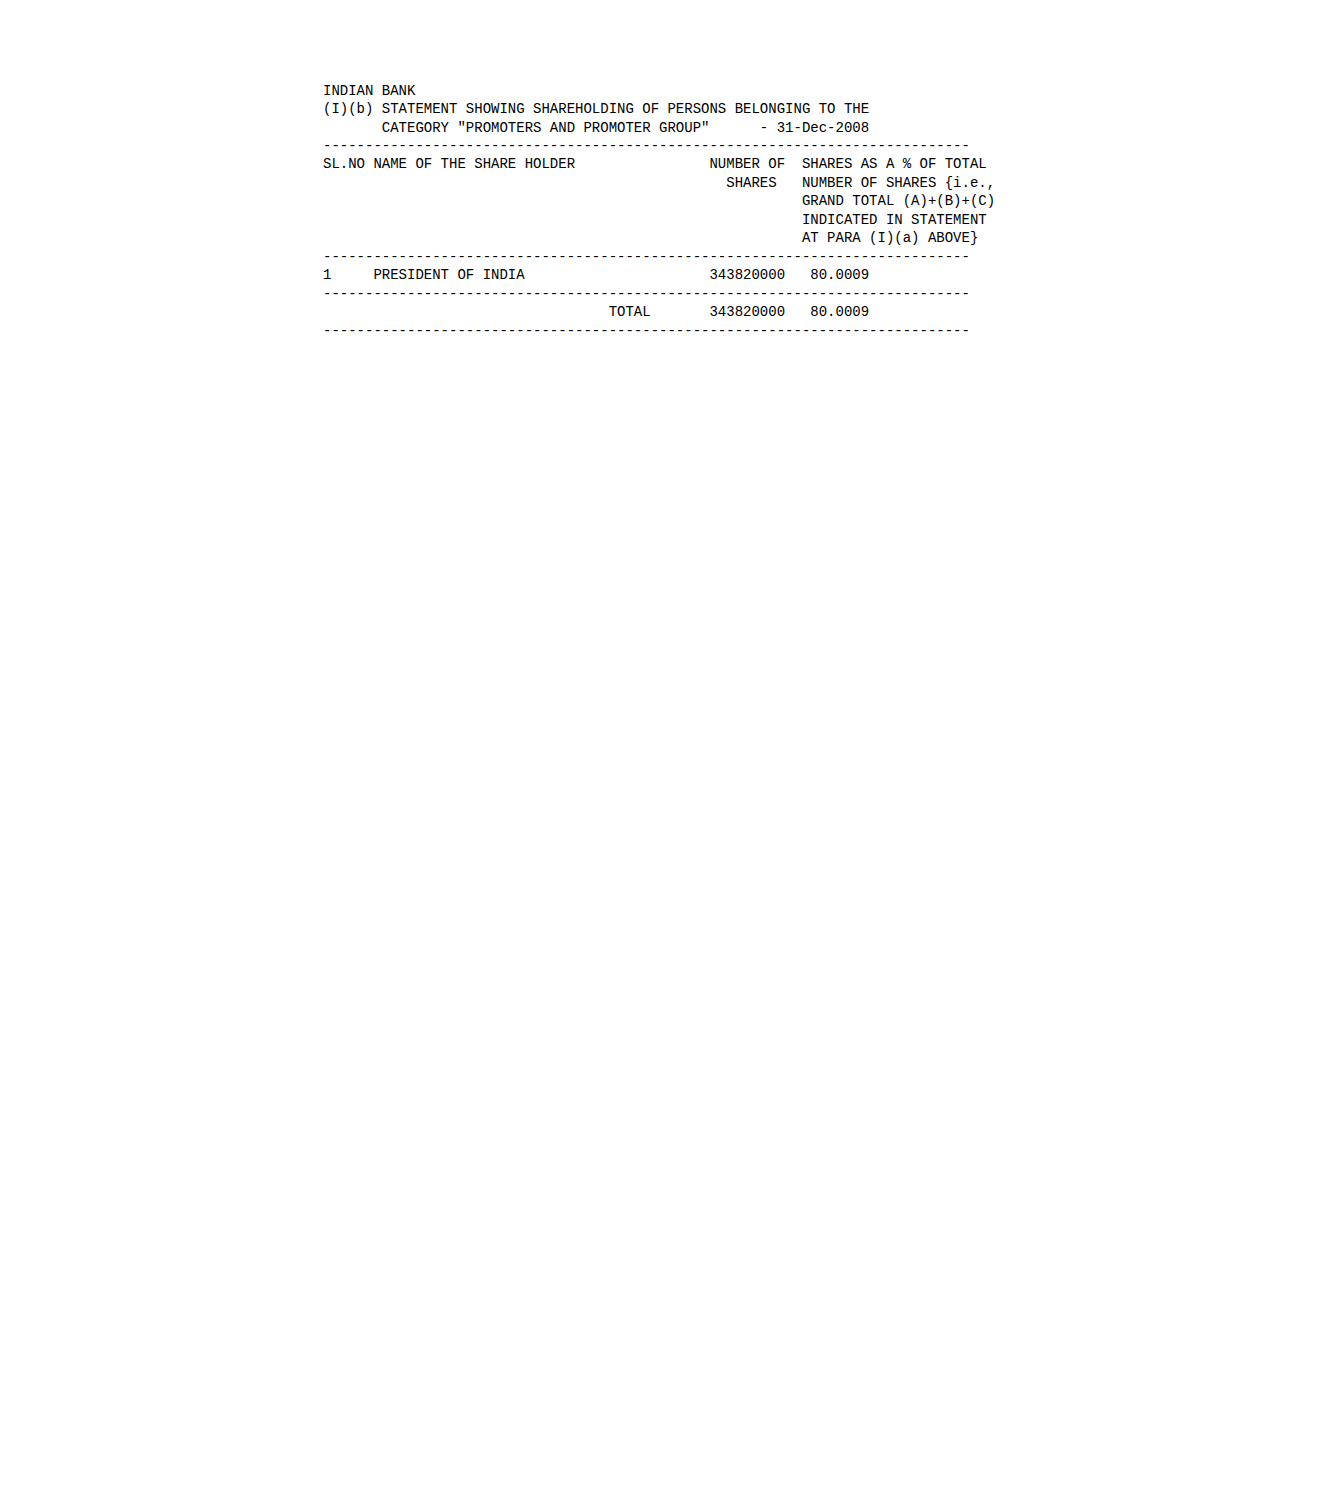INDIAN BANK
(I)(b) STATEMENT SHOWING SHAREHOLDING OF PERSONS BELONGING TO THE
       CATEGORY "PROMOTERS AND PROMOTER GROUP"      - 31-Dec-2008
-----------------------------------------------------------------------------
SL.NO NAME OF THE SHARE HOLDER                NUMBER OF  SHARES AS A % OF TOTAL
                                                SHARES   NUMBER OF SHARES {i.e.,
                                                         GRAND TOTAL (A)+(B)+(C)
                                                         INDICATED IN STATEMENT
                                                         AT PARA (I)(a) ABOVE}
-----------------------------------------------------------------------------
1     PRESIDENT OF INDIA                      343820000   80.0009
-----------------------------------------------------------------------------
                                  TOTAL       343820000   80.0009
-----------------------------------------------------------------------------